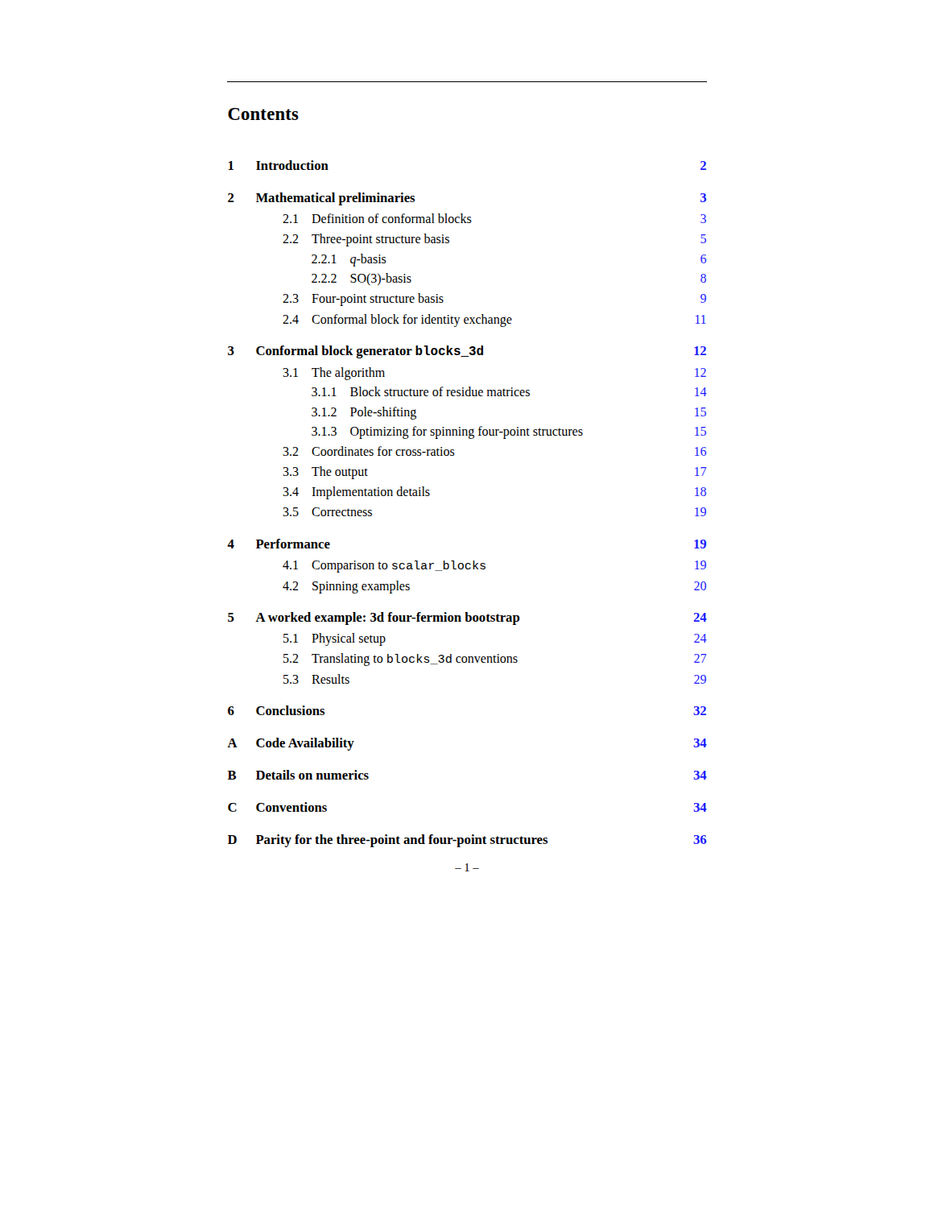Contents
| 1 | Introduction | 2 |
| 2 | Mathematical preliminaries | 3 |
| | 2.1 Definition of conformal blocks | 3 |
| | 2.2 Three-point structure basis | 5 |
| | 2.2.1 q -basis | 6 |
| | 2.2.2 SO(3)-basis | 8 |
| | 2.3 Four-point structure basis | 9 |
| | 2.4 Conformal block for identity exchange | 11 |
| 3 | Conformal block generator blocks_3d | 12 |
| | 3.1 The algorithm | 12 |
| | 3.1.1 Block structure of residue matrices | 14 |
| | 3.1.2 Pole-shifting | 15 |
| | 3.1.3 Optimizing for spinning four-point structures | 15 |
| | 3.2 Coordinates for cross-ratios | 16 |
| | 3.3 The output | 17 |
| | 3.4 Implementation details | 18 |
| | 3.5 Correctness | 19 |
| 4 | Performance | 19 |
| | 4.1 Comparison to scalar_blocks | 19 |
| | 4.2 Spinning examples | 20 |
| 5 | A worked example: 3d four-fermion bootstrap | 24 |
| | 5.1 Physical setup | 24 |
| | 5.2 Translating to blocks_3d conventions | 27 |
| | 5.3 Results | 29 |
| 6 | Conclusions | 32 |
| A | Code Availability | 34 |
| B | Details on numerics | 34 |
| C | Conventions | 34 |
| D | Parity for the three-point and four-point structures | 36 |
– 1 –